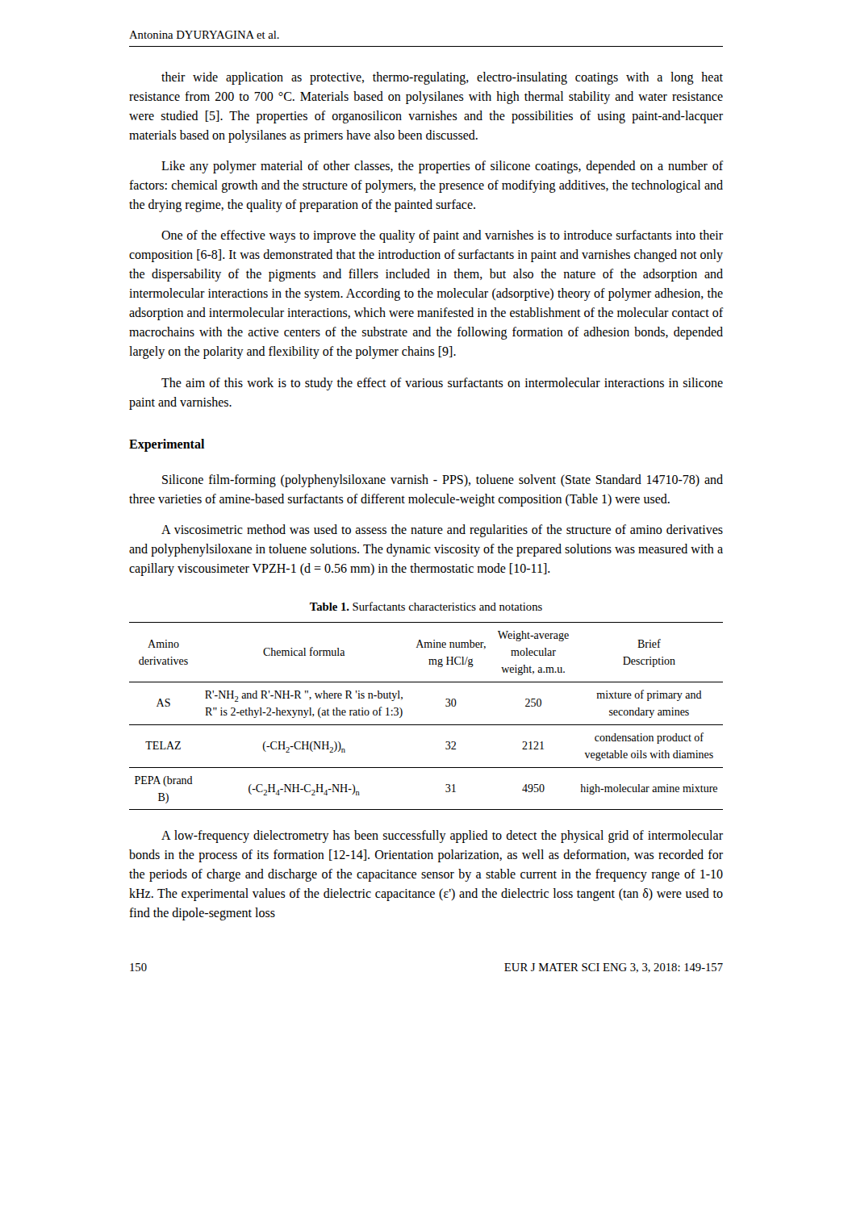Antonina DYURYAGINA et al.
their wide application as protective, thermo-regulating, electro-insulating coatings with a long heat resistance from 200 to 700 °C. Materials based on polysilanes with high thermal stability and water resistance were studied [5]. The properties of organosilicon varnishes and the possibilities of using paint-and-lacquer materials based on polysilanes as primers have also been discussed.
Like any polymer material of other classes, the properties of silicone coatings, depended on a number of factors: chemical growth and the structure of polymers, the presence of modifying additives, the technological and the drying regime, the quality of preparation of the painted surface.
One of the effective ways to improve the quality of paint and varnishes is to introduce surfactants into their composition [6-8]. It was demonstrated that the introduction of surfactants in paint and varnishes changed not only the dispersability of the pigments and fillers included in them, but also the nature of the adsorption and intermolecular interactions in the system. According to the molecular (adsorptive) theory of polymer adhesion, the adsorption and intermolecular interactions, which were manifested in the establishment of the molecular contact of macrochains with the active centers of the substrate and the following formation of adhesion bonds, depended largely on the polarity and flexibility of the polymer chains [9].
The aim of this work is to study the effect of various surfactants on intermolecular interactions in silicone paint and varnishes.
Experimental
Silicone film-forming (polyphenylsiloxane varnish - PPS), toluene solvent (State Standard 14710-78) and three varieties of amine-based surfactants of different molecule-weight composition (Table 1) were used.
A viscosimetric method was used to assess the nature and regularities of the structure of amino derivatives and polyphenylsiloxane in toluene solutions. The dynamic viscosity of the prepared solutions was measured with a capillary viscousimeter VPZH-1 (d = 0.56 mm) in the thermostatic mode [10-11].
Table 1. Surfactants characteristics and notations
| Amino derivatives | Chemical formula | Amine number, mg HCl/g | Weight-average molecular weight, a.m.u. | Brief Description |
| --- | --- | --- | --- | --- |
| AS | R'-NH 2 and R'-NH-R ", where R 'is n-butyl, R" is 2-ethyl-2-hexynyl, (at the ratio of 1:3) | 30 | 250 | mixture of primary and secondary amines |
| TELAZ | (-CH 2 -CH(NH 2 )) n | 32 | 2121 | condensation product of vegetable oils with diamines |
| PEPA (brand B) | (-C 2 H 4 -NH-C 2 H 4 -NH-) n | 31 | 4950 | high-molecular amine mixture |
A low-frequency dielectrometry has been successfully applied to detect the physical grid of intermolecular bonds in the process of its formation [12-14]. Orientation polarization, as well as deformation, was recorded for the periods of charge and discharge of the capacitance sensor by a stable current in the frequency range of 1-10 kHz. The experimental values of the dielectric capacitance (ε') and the dielectric loss tangent (tan δ) were used to find the dipole-segment loss
150 EUR J MATER SCI ENG 3, 3, 2018: 149-157